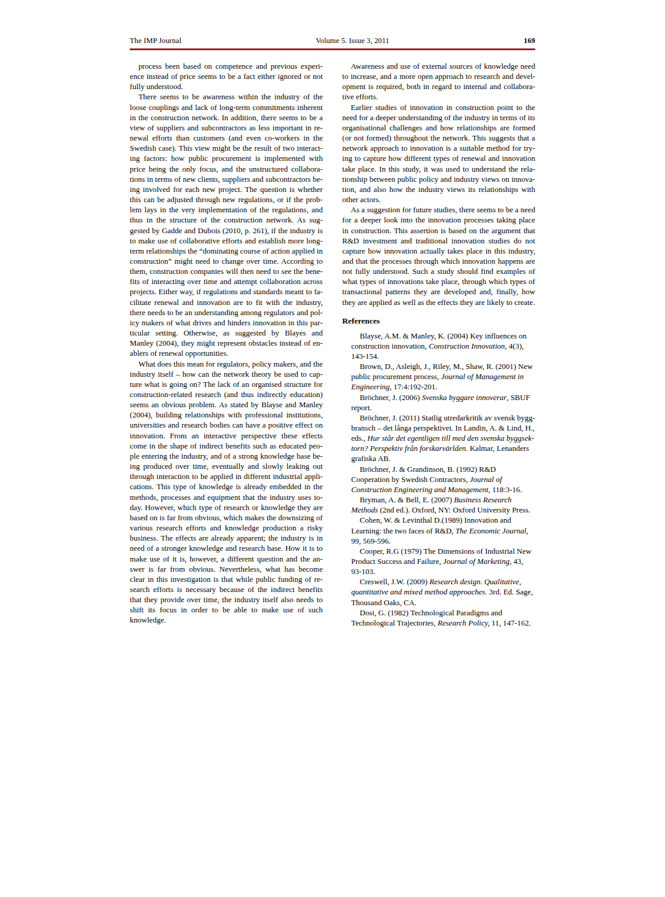The IMP Journal
Volume 5. Issue 3, 2011
169
process been based on competence and previous experience instead of price seems to be a fact either ignored or not fully understood.
There seems to be awareness within the industry of the loose couplings and lack of long-term commitments inherent in the construction network. In addition, there seems to be a view of suppliers and subcontractors as less important in renewal efforts than customers (and even co-workers in the Swedish case). This view might be the result of two interacting factors: how public procurement is implemented with price being the only focus, and the unstructured collaborations in terms of new clients, suppliers and subcontractors being involved for each new project. The question is whether this can be adjusted through new regulations, or if the problem lays in the very implementation of the regulations, and thus in the structure of the construction network. As suggested by Gadde and Dubois (2010, p. 261), if the industry is to make use of collaborative efforts and establish more long-term relationships the “dominating course of action applied in construction” might need to change over time. According to them, construction companies will then need to see the benefits of interacting over time and attempt collaboration across projects. Either way, if regulations and standards meant to facilitate renewal and innovation are to fit with the industry, there needs to be an understanding among regulators and policy makers of what drives and hinders innovation in this particular setting. Otherwise, as suggested by Blayes and Manley (2004), they might represent obstacles instead of enablers of renewal opportunities.
What does this mean for regulators, policy makers, and the industry itself – how can the network theory be used to capture what is going on? The lack of an organised structure for construction-related research (and thus indirectly education) seems an obvious problem. As stated by Blayse and Manley (2004), building relationships with professional institutions, universities and research bodies can have a positive effect on innovation. From an interactive perspective these effects come in the shape of indirect benefits such as educated people entering the industry, and of a strong knowledge base being produced over time, eventually and slowly leaking out through interaction to be applied in different industrial applications. This type of knowledge is already embedded in the methods, processes and equipment that the industry uses today. However, which type of research or knowledge they are based on is far from obvious, which makes the downsizing of various research efforts and knowledge production a risky business. The effects are already apparent; the industry is in need of a stronger knowledge and research base. How it is to make use of it is, however, a different question and the answer is far from obvious. Nevertheless, what has become clear in this investigation is that while public funding of research efforts is necessary because of the indirect benefits that they provide over time, the industry itself also needs to shift its focus in order to be able to make use of such knowledge.
Awareness and use of external sources of knowledge need to increase, and a more open approach to research and development is required, both in regard to internal and collaborative efforts.
Earlier studies of innovation in construction point to the need for a deeper understanding of the industry in terms of its organisational challenges and how relationships are formed (or not formed) throughout the network. This suggests that a network approach to innovation is a suitable method for trying to capture how different types of renewal and innovation take place. In this study, it was used to understand the relationship between public policy and industry views on innovation, and also how the industry views its relationships with other actors.
As a suggestion for future studies, there seems to be a need for a deeper look into the innovation processes taking place in construction. This assertion is based on the argument that R&D investment and traditional innovation studies do not capture how innovation actually takes place in this industry, and that the processes through which innovation happens are not fully understood. Such a study should find examples of what types of innovations take place, through which types of transactional patterns they are developed and, finally, how they are applied as well as the effects they are likely to create.
References
Blayse, A.M. & Manley, K. (2004) Key influences on construction innovation, Construction Innovation, 4(3), 143-154.
Brown, D., Asleigh, J., Riley, M., Shaw, R. (2001) New public procurement process, Journal of Management in Engineering, 17:4:192-201.
Bröchner, J. (2006) Svenska byggare innoverar, SBUF report.
Bröchner, J. (2011) Statlig utredarkritik av svensk byggbransch – det långa perspektivet. In Landin, A. & Lind, H., eds., Hur står det egentligen till med den svenska byggsektorn? Perspektiv från forskarvärlden. Kalmar, Lenanders grafiska AB.
Bröchner, J. & Grandinson, B. (1992) R&D Cooperation by Swedish Contractors, Journal of Construction Engineering and Management, 118:3-16.
Bryman, A. & Bell, E. (2007) Business Research Methods (2nd ed.). Oxford, NY: Oxford University Press.
Cohen, W. & Levinthal D.(1989) Innovation and Learning: the two faces of R&D, The Economic Journal, 99, 569-596.
Cooper, R.G (1979) The Dimensions of Industrial New Product Success and Failure, Journal of Marketing, 43, 93-103.
Creswell, J.W. (2009) Research design. Qualitative, quantitative and mixed method approaches. 3rd. Ed. Sage, Thousand Oaks, CA.
Dosi, G. (1982) Technological Paradigms and Technological Trajectories, Research Policy, 11, 147-162.